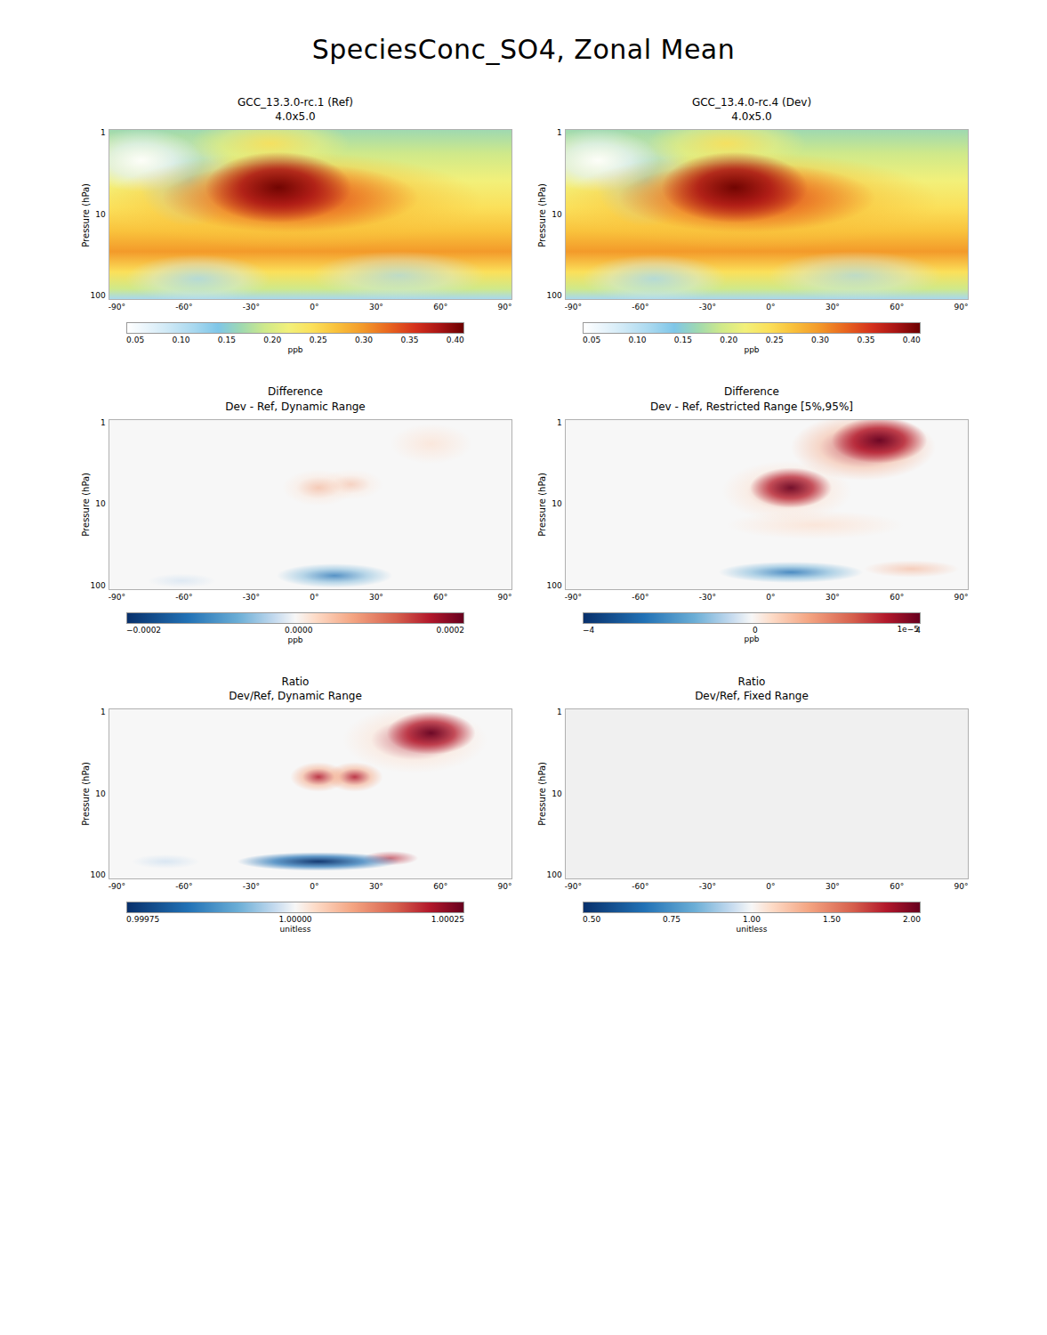SpeciesConc_SO4, Zonal Mean
GCC_13.3.0-rc.1 (Ref)
4.0x5.0
Pressure (hPa)
110100
-90°-60°-30°0°30°60°90°
0.050.100.150.200.250.300.350.40
ppb
GCC_13.4.0-rc.4 (Dev)
4.0x5.0
Pressure (hPa)
110100
-90°-60°-30°0°30°60°90°
0.050.100.150.200.250.300.350.40
ppb
Difference
Dev - Ref, Dynamic Range
Pressure (hPa)
110100
-90°-60°-30°0°30°60°90°
−0.00020.00000.0002
ppb
Difference
Dev - Ref, Restricted Range [5%,95%]
Pressure (hPa)
110100
-90°-60°-30°0°30°60°90°
−404
1e−5
ppb
Ratio
Dev/Ref, Dynamic Range
Pressure (hPa)
110100
-90°-60°-30°0°30°60°90°
0.999751.000001.00025
unitless
Ratio
Dev/Ref, Fixed Range
Pressure (hPa)
110100
-90°-60°-30°0°30°60°90°
0.500.751.001.502.00
unitless